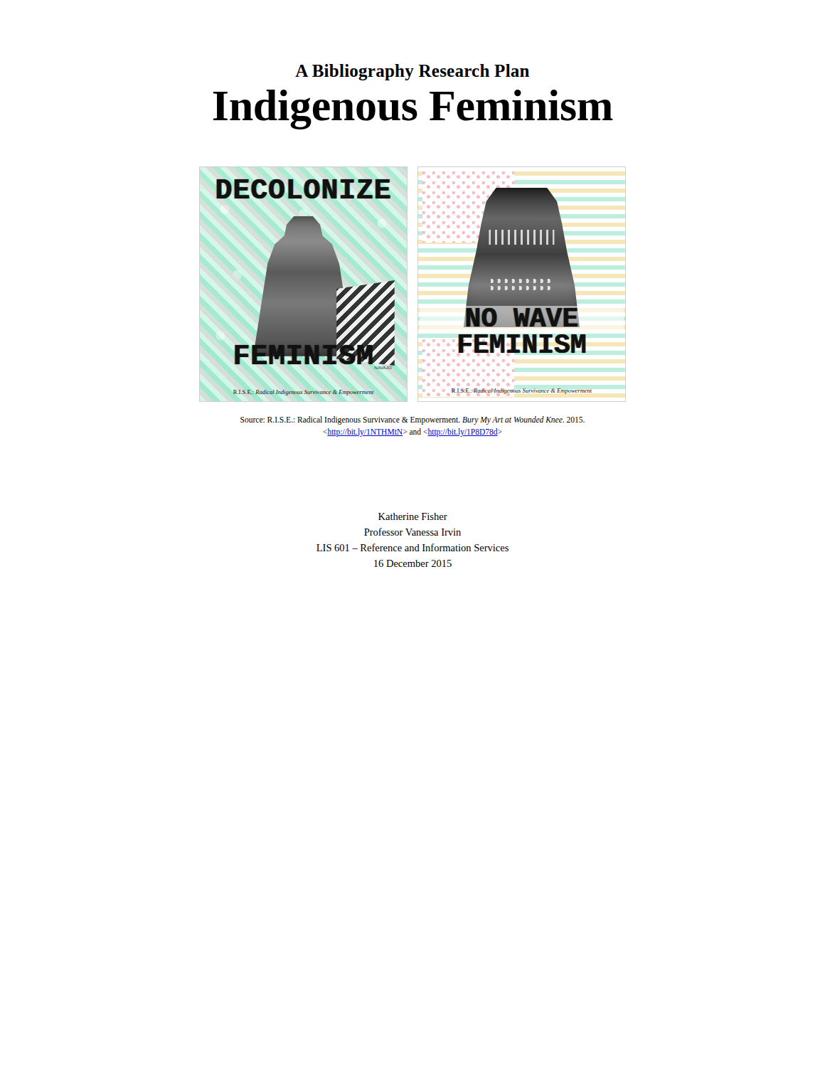A Bibliography Research Plan
Indigenous Feminism
DECOLONIZE
NAVAJO
FEMINISM
R.I.S.E.: Radical Indigenous Survivance & Empowerment
NO WAVE FEMINISM
R.I.S.E.: Radical Indigenous Survivance & Empowerment
Source: R.I.S.E.: Radical Indigenous Survivance & Empowerment. Bury My Art at Wounded Knee. 2015.
<http://bit.ly/1NTHMtN> and <http://bit.ly/1P8D78d>
Katherine Fisher
Professor Vanessa Irvin
LIS 601 – Reference and Information Services
16 December 2015